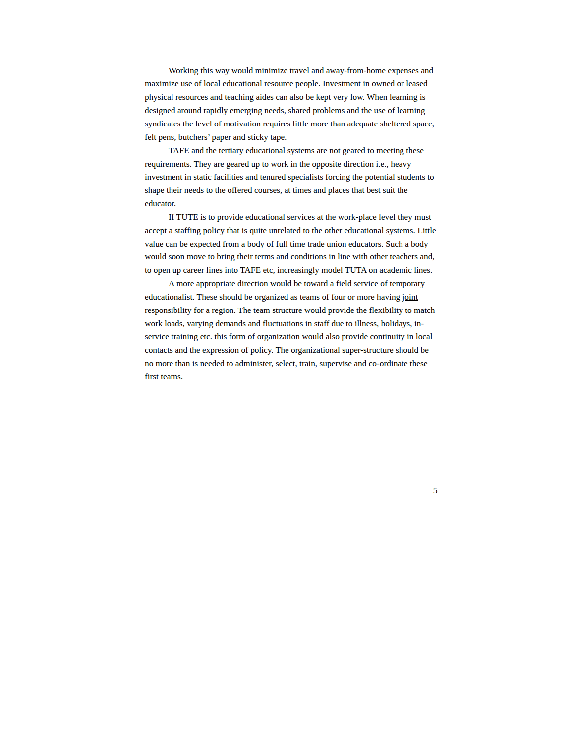Working this way would minimize travel and away-from-home expenses and maximize use of local educational resource people. Investment in owned or leased physical resources and teaching aides can also be kept very low. When learning is designed around rapidly emerging needs, shared problems and the use of learning syndicates the level of motivation requires little more than adequate sheltered space, felt pens, butchers’ paper and sticky tape.
TAFE and the tertiary educational systems are not geared to meeting these requirements. They are geared up to work in the opposite direction i.e., heavy investment in static facilities and tenured specialists forcing the potential students to shape their needs to the offered courses, at times and places that best suit the educator.
If TUTE is to provide educational services at the work-place level they must accept a staffing policy that is quite unrelated to the other educational systems. Little value can be expected from a body of full time trade union educators. Such a body would soon move to bring their terms and conditions in line with other teachers and, to open up career lines into TAFE etc, increasingly model TUTA on academic lines.
A more appropriate direction would be toward a field service of temporary educationalist. These should be organized as teams of four or more having joint responsibility for a region. The team structure would provide the flexibility to match work loads, varying demands and fluctuations in staff due to illness, holidays, in-service training etc. this form of organization would also provide continuity in local contacts and the expression of policy. The organizational super-structure should be no more than is needed to administer, select, train, supervise and co-ordinate these first teams.
5